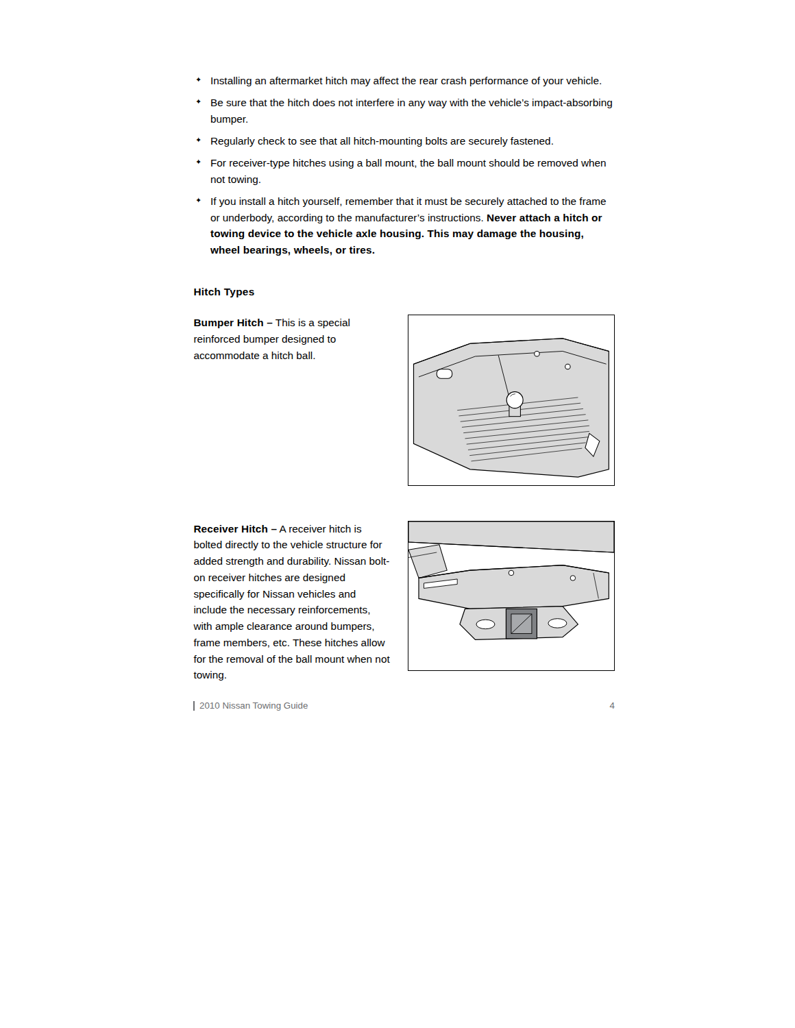Installing an aftermarket hitch may affect the rear crash performance of your vehicle.
Be sure that the hitch does not interfere in any way with the vehicle’s impact-absorbing bumper.
Regularly check to see that all hitch-mounting bolts are securely fastened.
For receiver-type hitches using a ball mount, the ball mount should be removed when not towing.
If you install a hitch yourself, remember that it must be securely attached to the frame or underbody, according to the manufacturer’s instructions. Never attach a hitch or towing device to the vehicle axle housing. This may damage the housing, wheel bearings, wheels, or tires.
Hitch Types
Bumper Hitch – This is a special reinforced bumper designed to accommodate a hitch ball.
Receiver Hitch – A receiver hitch is bolted directly to the vehicle structure for added strength and durability. Nissan bolt-on receiver hitches are designed specifically for Nissan vehicles and include the necessary reinforcements, with ample clearance around bumpers, frame members, etc. These hitches allow for the removal of the ball mount when not towing.
2010 Nissan Towing Guide 4